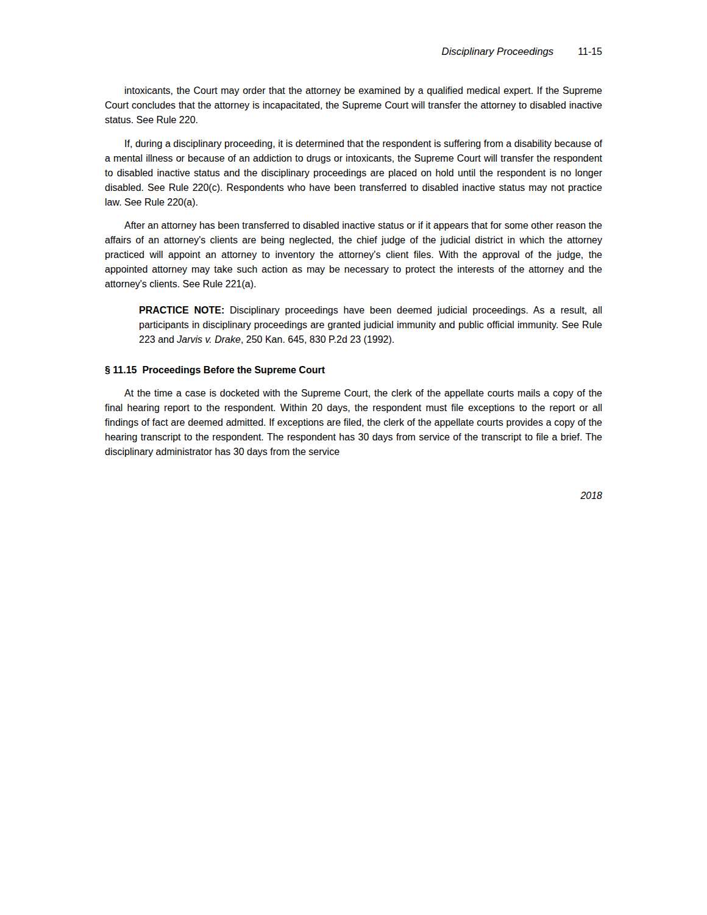Disciplinary Proceedings 11-15
intoxicants, the Court may order that the attorney be examined by a qualified medical expert. If the Supreme Court concludes that the attorney is incapacitated, the Supreme Court will transfer the attorney to disabled inactive status. See Rule 220.
If, during a disciplinary proceeding, it is determined that the respondent is suffering from a disability because of a mental illness or because of an addiction to drugs or intoxicants, the Supreme Court will transfer the respondent to disabled inactive status and the disciplinary proceedings are placed on hold until the respondent is no longer disabled. See Rule 220(c). Respondents who have been transferred to disabled inactive status may not practice law. See Rule 220(a).
After an attorney has been transferred to disabled inactive status or if it appears that for some other reason the affairs of an attorney's clients are being neglected, the chief judge of the judicial district in which the attorney practiced will appoint an attorney to inventory the attorney's client files. With the approval of the judge, the appointed attorney may take such action as may be necessary to protect the interests of the attorney and the attorney's clients. See Rule 221(a).
PRACTICE NOTE: Disciplinary proceedings have been deemed judicial proceedings. As a result, all participants in disciplinary proceedings are granted judicial immunity and public official immunity. See Rule 223 and Jarvis v. Drake, 250 Kan. 645, 830 P.2d 23 (1992).
§ 11.15 Proceedings Before the Supreme Court
At the time a case is docketed with the Supreme Court, the clerk of the appellate courts mails a copy of the final hearing report to the respondent. Within 20 days, the respondent must file exceptions to the report or all findings of fact are deemed admitted. If exceptions are filed, the clerk of the appellate courts provides a copy of the hearing transcript to the respondent. The respondent has 30 days from service of the transcript to file a brief. The disciplinary administrator has 30 days from the service
2018